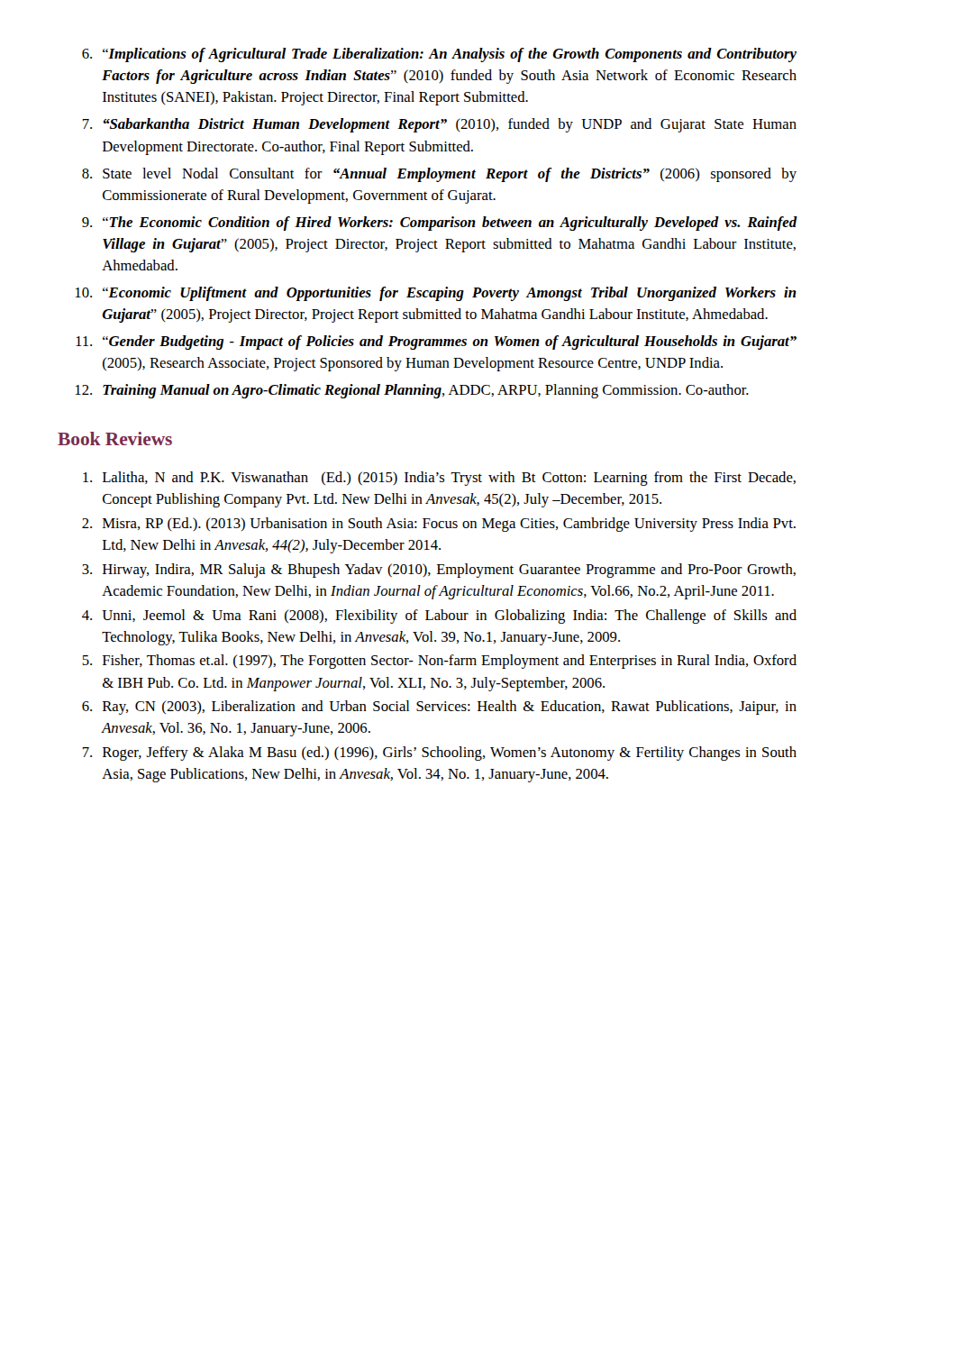“Implications of Agricultural Trade Liberalization: An Analysis of the Growth Components and Contributory Factors for Agriculture across Indian States” (2010) funded by South Asia Network of Economic Research Institutes (SANEI), Pakistan. Project Director, Final Report Submitted.
“Sabarkantha District Human Development Report” (2010), funded by UNDP and Gujarat State Human Development Directorate. Co-author, Final Report Submitted.
State level Nodal Consultant for “Annual Employment Report of the Districts” (2006) sponsored by Commissionerate of Rural Development, Government of Gujarat.
“The Economic Condition of Hired Workers: Comparison between an Agriculturally Developed vs. Rainfed Village in Gujarat” (2005), Project Director, Project Report submitted to Mahatma Gandhi Labour Institute, Ahmedabad.
“Economic Upliftment and Opportunities for Escaping Poverty Amongst Tribal Unorganized Workers in Gujarat” (2005), Project Director, Project Report submitted to Mahatma Gandhi Labour Institute, Ahmedabad.
“Gender Budgeting - Impact of Policies and Programmes on Women of Agricultural Households in Gujarat” (2005), Research Associate, Project Sponsored by Human Development Resource Centre, UNDP India.
Training Manual on Agro-Climatic Regional Planning, ADDC, ARPU, Planning Commission. Co-author.
Book Reviews
Lalitha, N and P.K. Viswanathan (Ed.) (2015) India’s Tryst with Bt Cotton: Learning from the First Decade, Concept Publishing Company Pvt. Ltd. New Delhi in Anvesak, 45(2), July –December, 2015.
Misra, RP (Ed.). (2013) Urbanisation in South Asia: Focus on Mega Cities, Cambridge University Press India Pvt. Ltd, New Delhi in Anvesak, 44(2), July-December 2014.
Hirway, Indira, MR Saluja & Bhupesh Yadav (2010), Employment Guarantee Programme and Pro-Poor Growth, Academic Foundation, New Delhi, in Indian Journal of Agricultural Economics, Vol.66, No.2, April-June 2011.
Unni, Jeemol & Uma Rani (2008), Flexibility of Labour in Globalizing India: The Challenge of Skills and Technology, Tulika Books, New Delhi, in Anvesak, Vol. 39, No.1, January-June, 2009.
Fisher, Thomas et.al. (1997), The Forgotten Sector- Non-farm Employment and Enterprises in Rural India, Oxford & IBH Pub. Co. Ltd. in Manpower Journal, Vol. XLI, No. 3, July-September, 2006.
Ray, CN (2003), Liberalization and Urban Social Services: Health & Education, Rawat Publications, Jaipur, in Anvesak, Vol. 36, No. 1, January-June, 2006.
Roger, Jeffery & Alaka M Basu (ed.) (1996), Girls’ Schooling, Women’s Autonomy & Fertility Changes in South Asia, Sage Publications, New Delhi, in Anvesak, Vol. 34, No. 1, January-June, 2004.